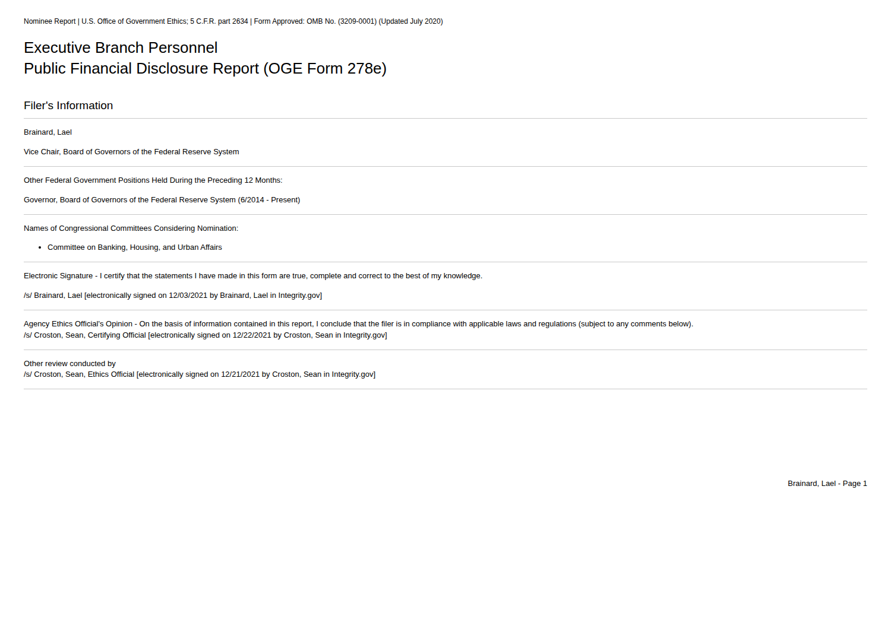Nominee Report | U.S. Office of Government Ethics; 5 C.F.R. part 2634 | Form Approved: OMB No. (3209-0001) (Updated July 2020)
Executive Branch Personnel Public Financial Disclosure Report (OGE Form 278e)
Filer's Information
Brainard, Lael
Vice Chair, Board of Governors of the Federal Reserve System
Other Federal Government Positions Held During the Preceding 12 Months:
Governor, Board of Governors of the Federal Reserve System (6/2014 - Present)
Names of Congressional Committees Considering Nomination:
Committee on Banking, Housing, and Urban Affairs
Electronic Signature - I certify that the statements I have made in this form are true, complete and correct to the best of my knowledge.
/s/ Brainard, Lael [electronically signed on 12/03/2021 by Brainard, Lael in Integrity.gov]
Agency Ethics Official's Opinion - On the basis of information contained in this report, I conclude that the filer is in compliance with applicable laws and regulations (subject to any comments below).
/s/ Croston, Sean, Certifying Official [electronically signed on 12/22/2021 by Croston, Sean in Integrity.gov]
Other review conducted by
/s/ Croston, Sean, Ethics Official [electronically signed on 12/21/2021 by Croston, Sean in Integrity.gov]
Brainard, Lael - Page 1